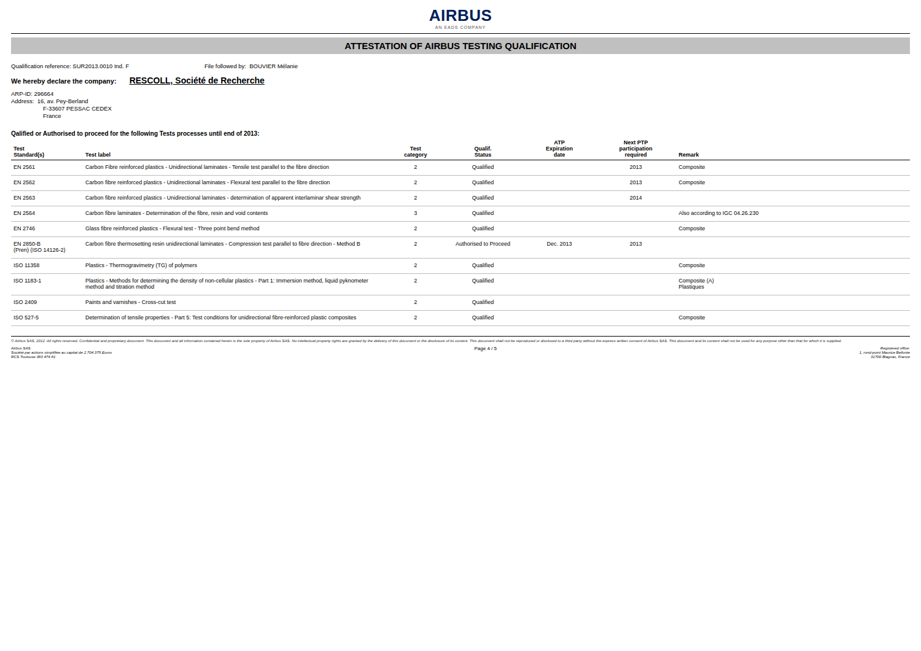AIRBUS
AN EADS COMPANY
ATTESTATION OF AIRBUS TESTING QUALIFICATION
Qualification reference: SUR2013.0010 Ind. F File followed by: BOUVIER Mélanie
We hereby declare the company: RESCOLL, Société de Recherche
ARP-ID: 296664
Address: 16, av. Pey-Berland
F-33607 PESSAC CEDEX
France
Qalified or Authorised to proceed for the following Tests processes until end of 2013:
| Test Standard(s) | Test label | Test category | Qualif. Status | ATP Expiration date | Next PTP participation required | Remark |
| --- | --- | --- | --- | --- | --- | --- |
| EN 2561 | Carbon Fibre reinforced plastics - Unidirectional laminates - Tensile test parallel to the fibre direction | 2 | Qualified | | 2013 | Composite |
| EN 2562 | Carbon fibre reinforced plastics - Unidirectional laminates - Flexural test parallel to the fibre direction | 2 | Qualified | | 2013 | Composite |
| EN 2563 | Carbon fibre reinforced plastics - Unidirectional laminates - determination of apparent interlaminar shear strength | 2 | Qualified | | 2014 | |
| EN 2564 | Carbon fibre laminates - Determination of the fibre, resin and void contents | 3 | Qualified | | | Also according to IGC 04.26.230 |
| EN 2746 | Glass fibre reinforced plastics - Flexural test - Three point bend method | 2 | Qualified | | | Composite |
| EN 2850-B (Pren) (ISO 14126-2) | Carbon fibre thermosetting resin unidirectional laminates - Compression test parallel to fibre direction - Method B | 2 | Authorised to Proceed | Dec. 2013 | 2013 | |
| ISO 11358 | Plastics - Thermogravimetry (TG) of polymers | 2 | Qualified | | | Composite |
| ISO 1183-1 | Plastics - Methods for determining the density of non-cellular plastics - Part 1: Immersion method, liquid pyknometer method and titration method | 2 | Qualified | | | Composite (A) Plastiques |
| ISO 2409 | Paints and varnishes - Cross-cut test | 2 | Qualified | | | |
| ISO 527-5 | Determination of tensile properties - Part 5: Test conditions for unidirectional fibre-reinforced plastic composites | 2 | Qualified | | | Composite |
© Airbus SAS, 2012. All rights reserved. Confidential and proprietary document. This document and all information contained herein is the sole property of Airbus SAS. No intellectual property rights are granted by the delivery of this document or the disclosure of its content. This document shall not be reproduced or disclosed to a third party without the express written consent of Airbus SAS. This document and its content shall not be used for any purpose other than that for which it is supplied.
Airbus SAS
Société par actions simplifiée au capital de 2.704.375 Euros
RCS Toulouse 383 474 81
Page 4 / 5
Registered office:
1, rond-point Maurice Bellonte
31700 Blagnac, France